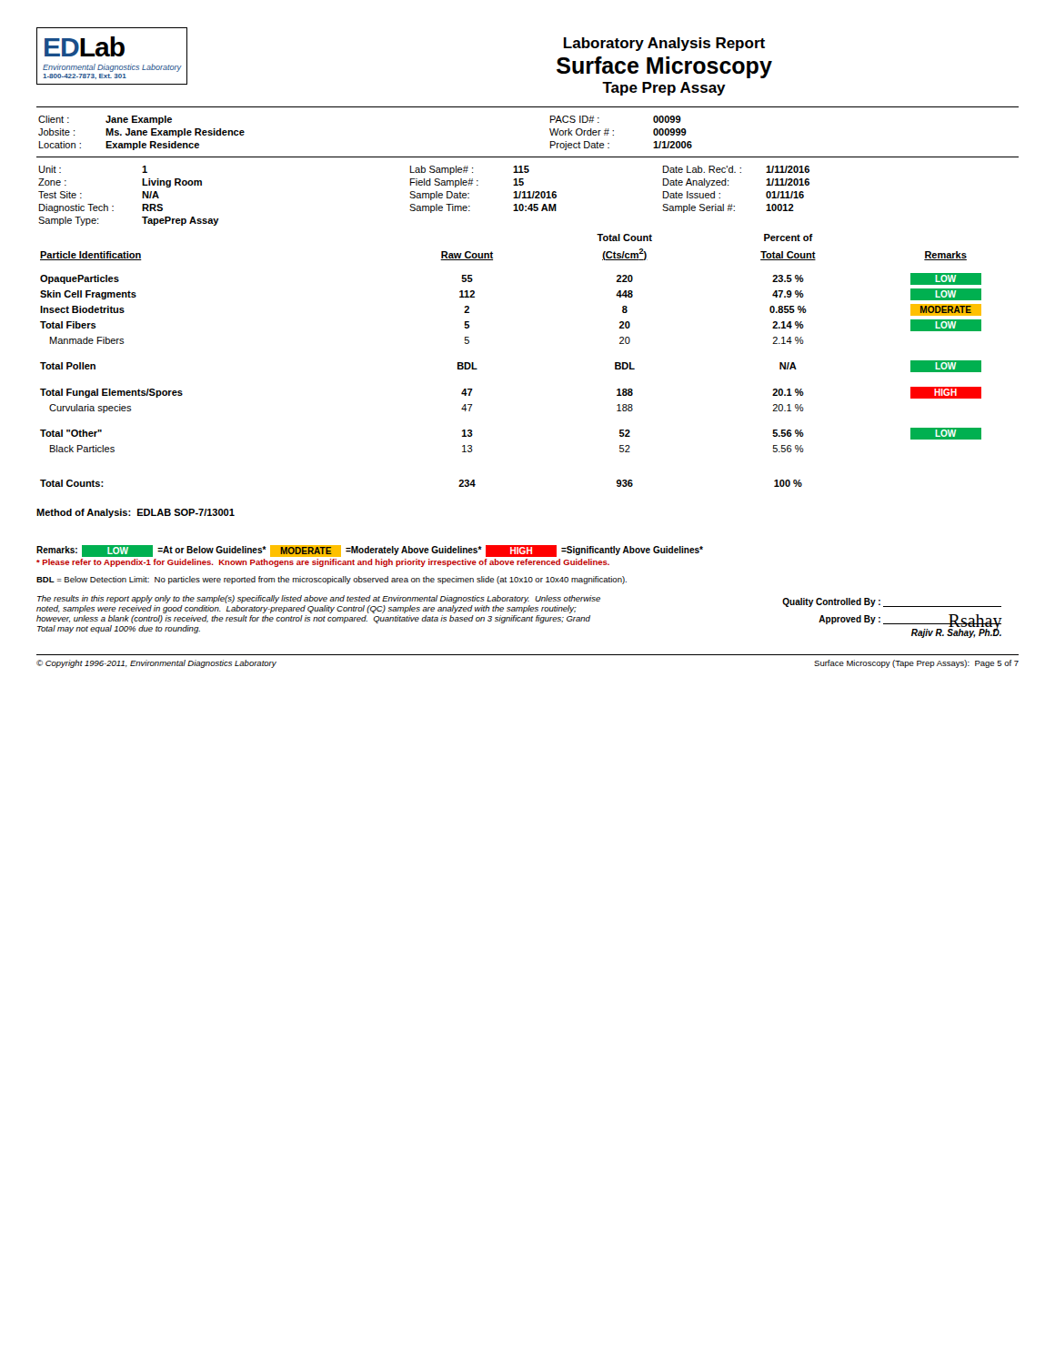EDLab
Environmental Diagnostics Laboratory
1-800-422-7873, Ext. 301
Laboratory Analysis Report
Surface Microscopy
Tape Prep Assay
| Client : | Jane Example | | PACS ID# : | 00099 |
| Jobsite : | Ms. Jane Example Residence | | Work Order # : | 000999 |
| Location : | Example Residence | | Project Date : | 1/1/2006 |
| Unit : | 1 | Lab Sample# : | 115 | Date Lab. Rec'd. : | 1/11/2016 |
| Zone : | Living Room | Field Sample# : | 15 | Date Analyzed: | 1/11/2016 |
| Test Site : | N/A | Sample Date: | 1/11/2016 | Date Issued : | 01/11/16 |
| Diagnostic Tech : | RRS | Sample Time: | 10:45 AM | Sample Serial #: | 10012 |
| Sample Type: | TapePrep Assay | |
| | | Total Count | Percent of | |
| --- | --- | --- | --- | --- |
| Particle Identification | Raw Count | (Cts/cm 2 ) | Total Count | Remarks |
| OpaqueParticles | 55 | 220 | 23.5 % | LOW |
| Skin Cell Fragments | 112 | 448 | 47.9 % | LOW |
| Insect Biodetritus | 2 | 8 | 0.855 % | MODERATE |
| Total Fibers | 5 | 20 | 2.14 % | LOW |
| Manmade Fibers | 5 | 20 | 2.14 % | |
| Total Pollen | BDL | BDL | N/A | LOW |
| Total Fungal Elements/Spores | 47 | 188 | 20.1 % | HIGH |
| Curvularia species | 47 | 188 | 20.1 % | |
| Total "Other" | 13 | 52 | 5.56 % | LOW |
| Black Particles | 13 | 52 | 5.56 % | |
| Total Counts: | 234 | 936 | 100 % | |
Method of Analysis: EDLAB SOP-7/13001
Remarks: LOW =At or Below Guidelines* MODERATE =Moderately Above Guidelines* HIGH =Significantly Above Guidelines*
* Please refer to Appendix-1 for Guidelines. Known Pathogens are significant and high priority irrespective of above referenced Guidelines.
BDL = Below Detection Limit: No particles were reported from the microscopically observed area on the specimen slide (at 10x10 or 10x40 magnification).
The results in this report apply only to the sample(s) specifically listed above and tested at Environmental Diagnostics Laboratory. Unless otherwise noted, samples were received in good condition. Laboratory-prepared Quality Control (QC) samples are analyzed with the samples routinely; however, unless a blank (control) is received, the result for the control is not compared. Quantitative data is based on 3 significant figures; Grand Total may not equal 100% due to rounding.
Quality Controlled By :
Approved By : Rsahay
Rajiv R. Sahay, Ph.D.
© Copyright 1996-2011, Environmental Diagnostics Laboratory
Surface Microscopy (Tape Prep Assays): Page 5 of 7